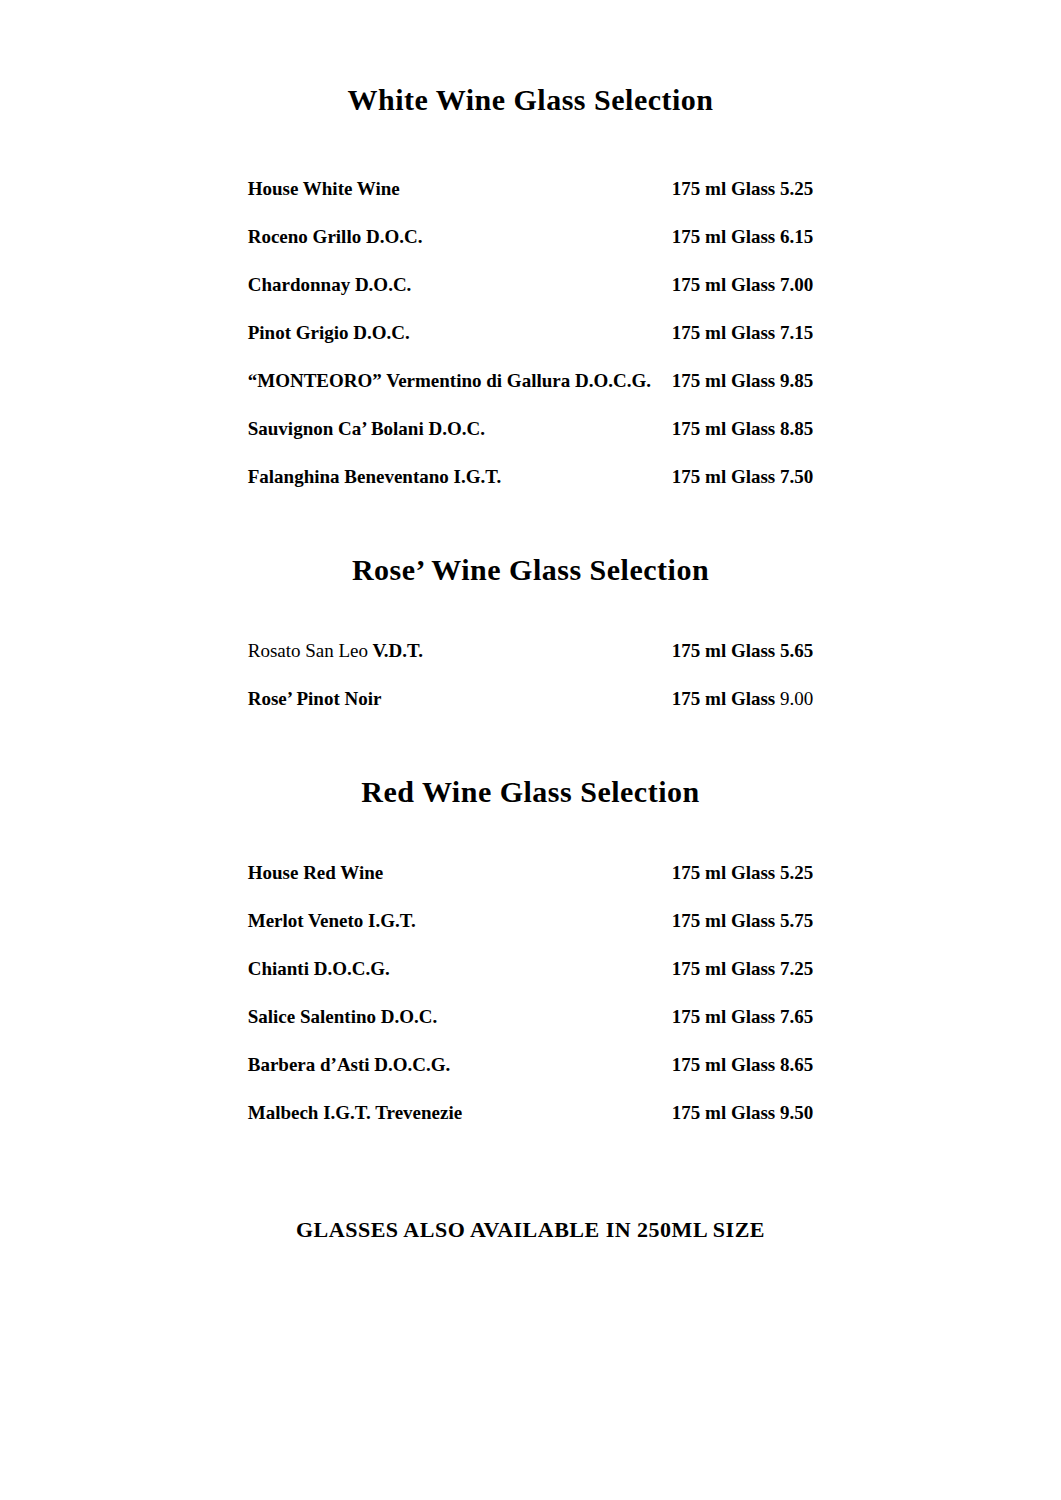White Wine Glass Selection
| House White Wine | 175 ml Glass 5.25 |
| Roceno Grillo D.O.C. | 175 ml Glass 6.15 |
| Chardonnay D.O.C. | 175 ml Glass 7.00 |
| Pinot Grigio D.O.C. | 175 ml Glass 7.15 |
| “MONTEORO” Vermentino di Gallura D.O.C.G. | 175 ml Glass 9.85 |
| Sauvignon Ca’ Bolani D.O.C. | 175 ml Glass 8.85 |
| Falanghina Beneventano I.G.T. | 175 ml Glass 7.50 |
Rose’ Wine Glass Selection
| Rosato San Leo V.D.T. | 175 ml Glass 5.65 |
| Rose’ Pinot Noir | 175 ml Glass 9.00 |
Red Wine Glass Selection
| House Red Wine | 175 ml Glass 5.25 |
| Merlot Veneto I.G.T. | 175 ml Glass 5.75 |
| Chianti D.O.C.G. | 175 ml Glass 7.25 |
| Salice Salentino D.O.C. | 175 ml Glass 7.65 |
| Barbera d’Asti D.O.C.G. | 175 ml Glass 8.65 |
| Malbech I.G.T. Trevenezie | 175 ml Glass 9.50 |
GLASSES ALSO AVAILABLE IN 250ML SIZE